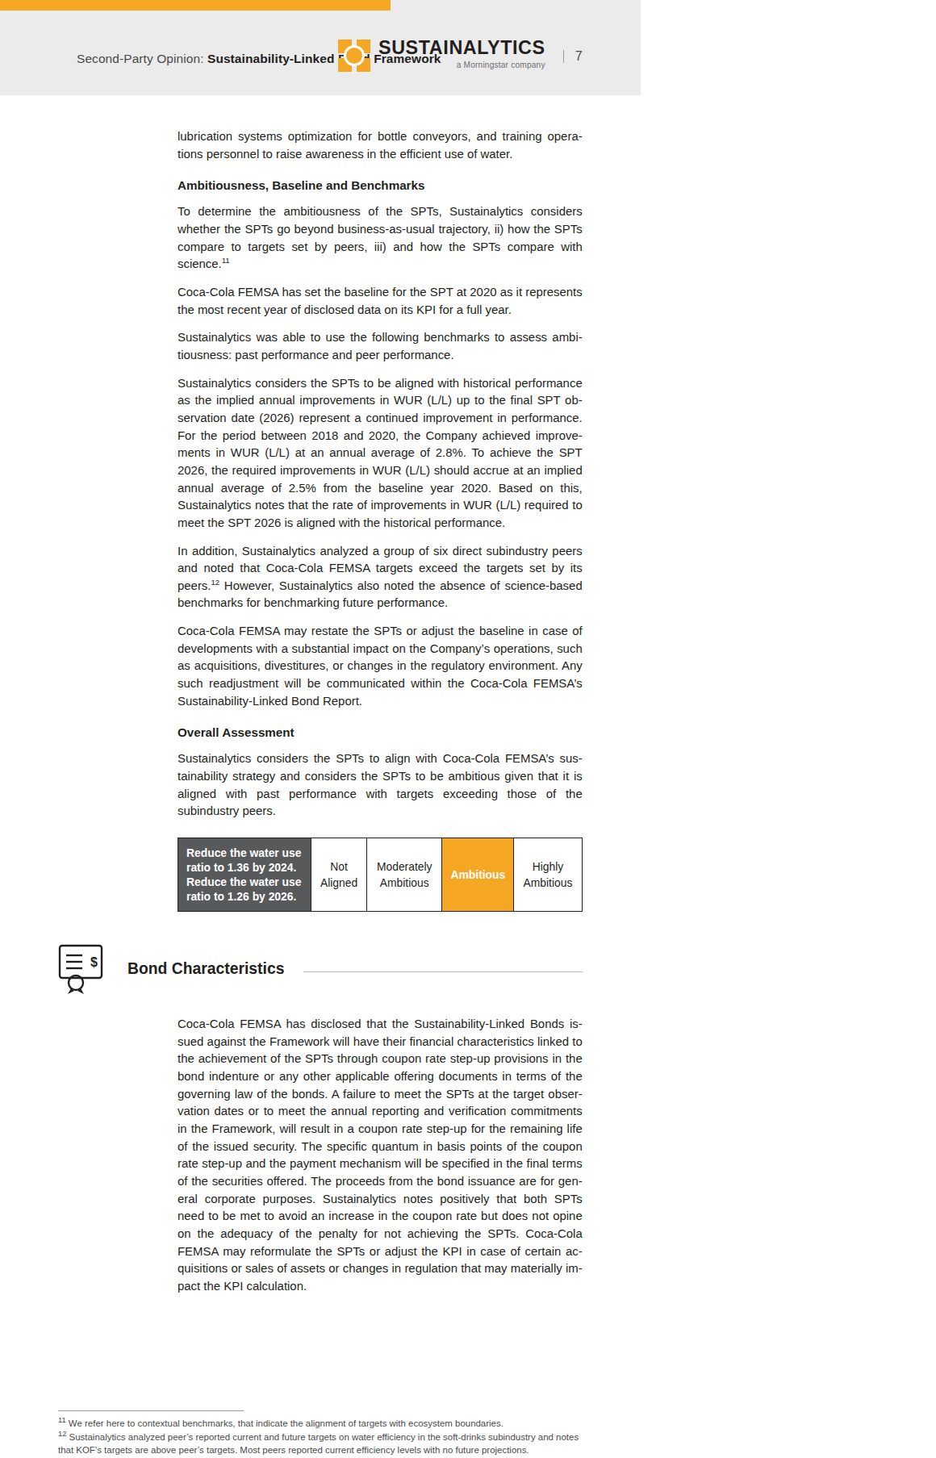Second-Party Opinion: Sustainability-Linked Bond Framework
SUSTAINALYTICS
a Morningstar company
7
lubrication systems optimization for bottle conveyors, and training operations personnel to raise awareness in the efficient use of water.
Ambitiousness, Baseline and Benchmarks
To determine the ambitiousness of the SPTs, Sustainalytics considers whether the SPTs go beyond business-as-usual trajectory, ii) how the SPTs compare to targets set by peers, iii) and how the SPTs compare with science.11
Coca-Cola FEMSA has set the baseline for the SPT at 2020 as it represents the most recent year of disclosed data on its KPI for a full year.
Sustainalytics was able to use the following benchmarks to assess ambitiousness: past performance and peer performance.
Sustainalytics considers the SPTs to be aligned with historical performance as the implied annual improvements in WUR (L/L) up to the final SPT observation date (2026) represent a continued improvement in performance. For the period between 2018 and 2020, the Company achieved improvements in WUR (L/L) at an annual average of 2.8%. To achieve the SPT 2026, the required improvements in WUR (L/L) should accrue at an implied annual average of 2.5% from the baseline year 2020. Based on this, Sustainalytics notes that the rate of improvements in WUR (L/L) required to meet the SPT 2026 is aligned with the historical performance.
In addition, Sustainalytics analyzed a group of six direct subindustry peers and noted that Coca-Cola FEMSA targets exceed the targets set by its peers.12 However, Sustainalytics also noted the absence of science-based benchmarks for benchmarking future performance.
Coca-Cola FEMSA may restate the SPTs or adjust the baseline in case of developments with a substantial impact on the Company’s operations, such as acquisitions, divestitures, or changes in the regulatory environment. Any such readjustment will be communicated within the Coca-Cola FEMSA’s Sustainability-Linked Bond Report.
Overall Assessment
Sustainalytics considers the SPTs to align with Coca-Cola FEMSA’s sustainability strategy and considers the SPTs to be ambitious given that it is aligned with past performance with targets exceeding those of the subindustry peers.
| Reduce the water use ratio to 1.36 by 2024. Reduce the water use ratio to 1.26 by 2026. | Not Aligned | Moderately Ambitious | Ambitious | Highly Ambitious |
$
Bond Characteristics
Coca-Cola FEMSA has disclosed that the Sustainability-Linked Bonds issued against the Framework will have their financial characteristics linked to the achievement of the SPTs through coupon rate step-up provisions in the bond indenture or any other applicable offering documents in terms of the governing law of the bonds. A failure to meet the SPTs at the target observation dates or to meet the annual reporting and verification commitments in the Framework, will result in a coupon rate step-up for the remaining life of the issued security. The specific quantum in basis points of the coupon rate step-up and the payment mechanism will be specified in the final terms of the securities offered. The proceeds from the bond issuance are for general corporate purposes. Sustainalytics notes positively that both SPTs need to be met to avoid an increase in the coupon rate but does not opine on the adequacy of the penalty for not achieving the SPTs. Coca-Cola FEMSA may reformulate the SPTs or adjust the KPI in case of certain acquisitions or sales of assets or changes in regulation that may materially impact the KPI calculation.
11 We refer here to contextual benchmarks, that indicate the alignment of targets with ecosystem boundaries.
12 Sustainalytics analyzed peer’s reported current and future targets on water efficiency in the soft-drinks subindustry and notes that KOF’s targets are above peer’s targets. Most peers reported current efficiency levels with no future projections.